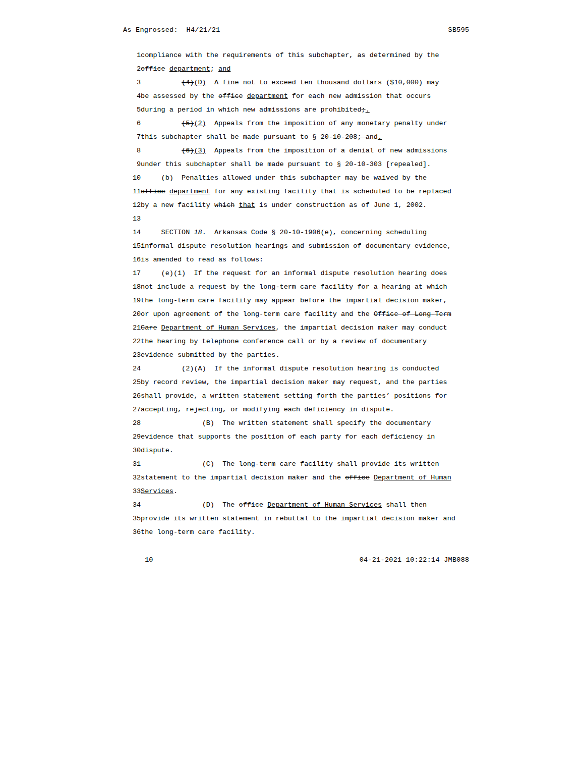As Engrossed: H4/21/21 SB595
| 1 | compliance with the requirements of this subchapter, as determined by the |
| 2 | office department ; and |
| 3 | (4) (D) A fine not to exceed ten thousand dollars ($10,000) may |
| 4 | be assessed by the office department for each new admission that occurs |
| 5 | during a period in which new admissions are prohibited ; . |
| 6 | (5) (2) Appeals from the imposition of any monetary penalty under |
| 7 | this subchapter shall be made pursuant to § 20-10-208 ; and . |
| 8 | (6) (3) Appeals from the imposition of a denial of new admissions |
| 9 | under this subchapter shall be made pursuant to § 20-10-303 [repealed]. |
| 10 | (b) Penalties allowed under this subchapter may be waived by the |
| 11 | office department for any existing facility that is scheduled to be replaced |
| 12 | by a new facility which that is under construction as of June 1, 2002. |
| 13 | |
| 14 | SECTION 18 . Arkansas Code § 20-10-1906(e), concerning scheduling |
| 15 | informal dispute resolution hearings and submission of documentary evidence, |
| 16 | is amended to read as follows: |
| 17 | (e)(1) If the request for an informal dispute resolution hearing does |
| 18 | not include a request by the long-term care facility for a hearing at which |
| 19 | the long-term care facility may appear before the impartial decision maker, |
| 20 | or upon agreement of the long-term care facility and the Office of Long-Term |
| 21 | Care Department of Human Services , the impartial decision maker may conduct |
| 22 | the hearing by telephone conference call or by a review of documentary |
| 23 | evidence submitted by the parties. |
| 24 | (2)(A) If the informal dispute resolution hearing is conducted |
| 25 | by record review, the impartial decision maker may request, and the parties |
| 26 | shall provide, a written statement setting forth the parties’ positions for |
| 27 | accepting, rejecting, or modifying each deficiency in dispute. |
| 28 | (B) The written statement shall specify the documentary |
| 29 | evidence that supports the position of each party for each deficiency in |
| 30 | dispute. |
| 31 | (C) The long-term care facility shall provide its written |
| 32 | statement to the impartial decision maker and the office Department of Human |
| 33 | Services . |
| 34 | (D) The office Department of Human Services shall then |
| 35 | provide its written statement in rebuttal to the impartial decision maker and |
| 36 | the long-term care facility. |
10 04-21-2021 10:22:14 JMB088